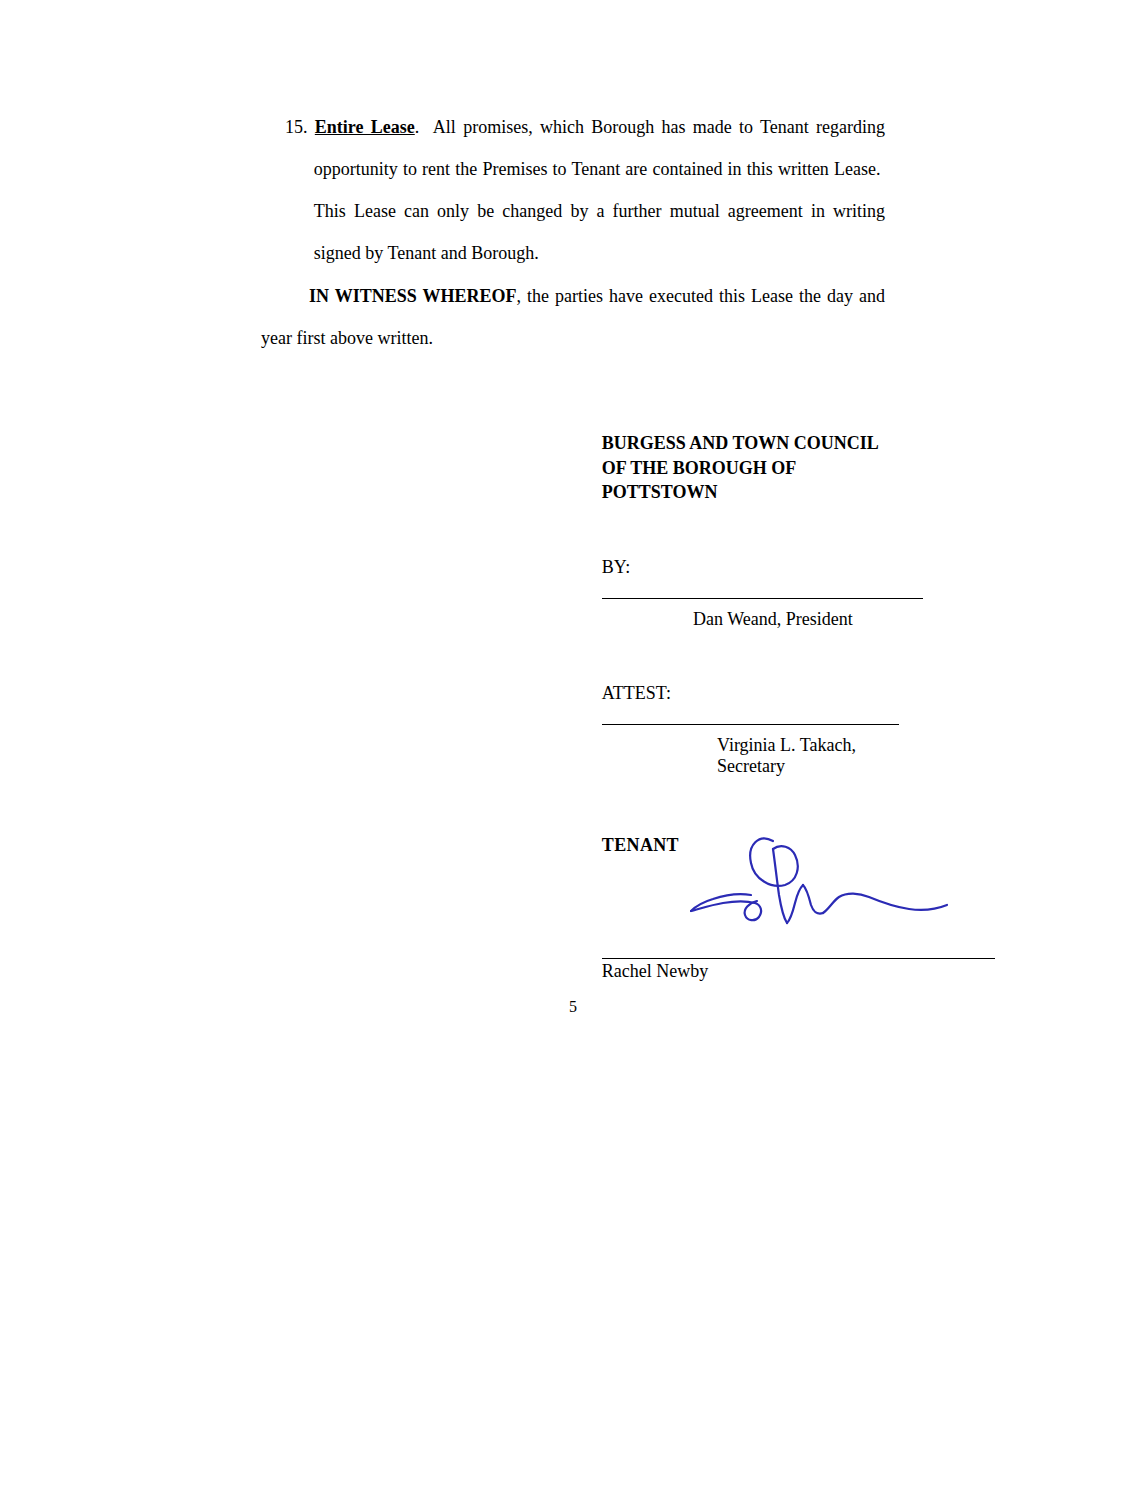15. Entire Lease. All promises, which Borough has made to Tenant regarding opportunity to rent the Premises to Tenant are contained in this written Lease. This Lease can only be changed by a further mutual agreement in writing signed by Tenant and Borough.
IN WITNESS WHEREOF, the parties have executed this Lease the day and year first above written.
BURGESS AND TOWN COUNCIL
OF THE BOROUGH OF POTTSTOWN
BY:
Dan Weand, President
ATTEST:
Virginia L. Takach, Secretary
TENANT
Rachel Newby
5